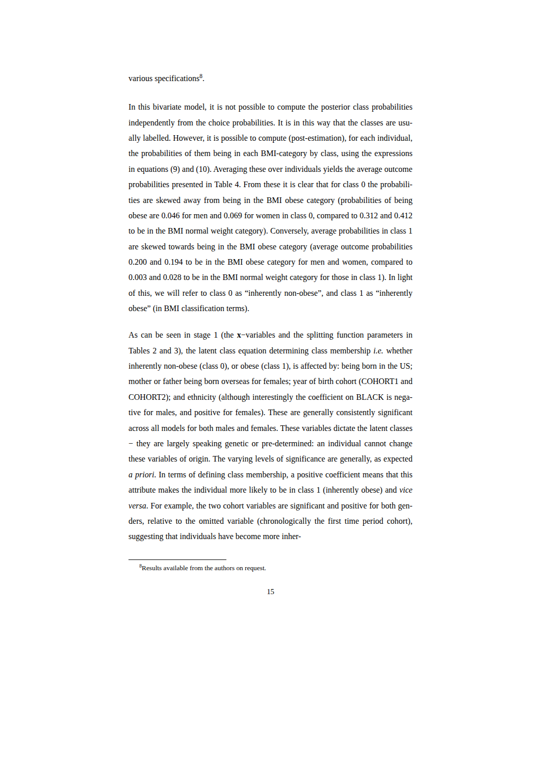various specifications8.
In this bivariate model, it is not possible to compute the posterior class probabilities independently from the choice probabilities. It is in this way that the classes are usually labelled. However, it is possible to compute (post-estimation), for each individual, the probabilities of them being in each BMI-category by class, using the expressions in equations (9) and (10). Averaging these over individuals yields the average outcome probabilities presented in Table 4. From these it is clear that for class 0 the probabilities are skewed away from being in the BMI obese category (probabilities of being obese are 0.046 for men and 0.069 for women in class 0, compared to 0.312 and 0.412 to be in the BMI normal weight category). Conversely, average probabilities in class 1 are skewed towards being in the BMI obese category (average outcome probabilities 0.200 and 0.194 to be in the BMI obese category for men and women, compared to 0.003 and 0.028 to be in the BMI normal weight category for those in class 1). In light of this, we will refer to class 0 as “inherently non-obese”, and class 1 as “inherently obese” (in BMI classification terms).
As can be seen in stage 1 (the x−variables and the splitting function parameters in Tables 2 and 3), the latent class equation determining class membership i.e. whether inherently non-obese (class 0), or obese (class 1), is affected by: being born in the US; mother or father being born overseas for females; year of birth cohort (COHORT1 and COHORT2); and ethnicity (although interestingly the coefficient on BLACK is negative for males, and positive for females). These are generally consistently significant across all models for both males and females. These variables dictate the latent classes − they are largely speaking genetic or pre-determined: an individual cannot change these variables of origin. The varying levels of significance are generally, as expected a priori. In terms of defining class membership, a positive coefficient means that this attribute makes the individual more likely to be in class 1 (inherently obese) and vice versa. For example, the two cohort variables are significant and positive for both genders, relative to the omitted variable (chronologically the first time period cohort), suggesting that individuals have become more inher-
8Results available from the authors on request.
15